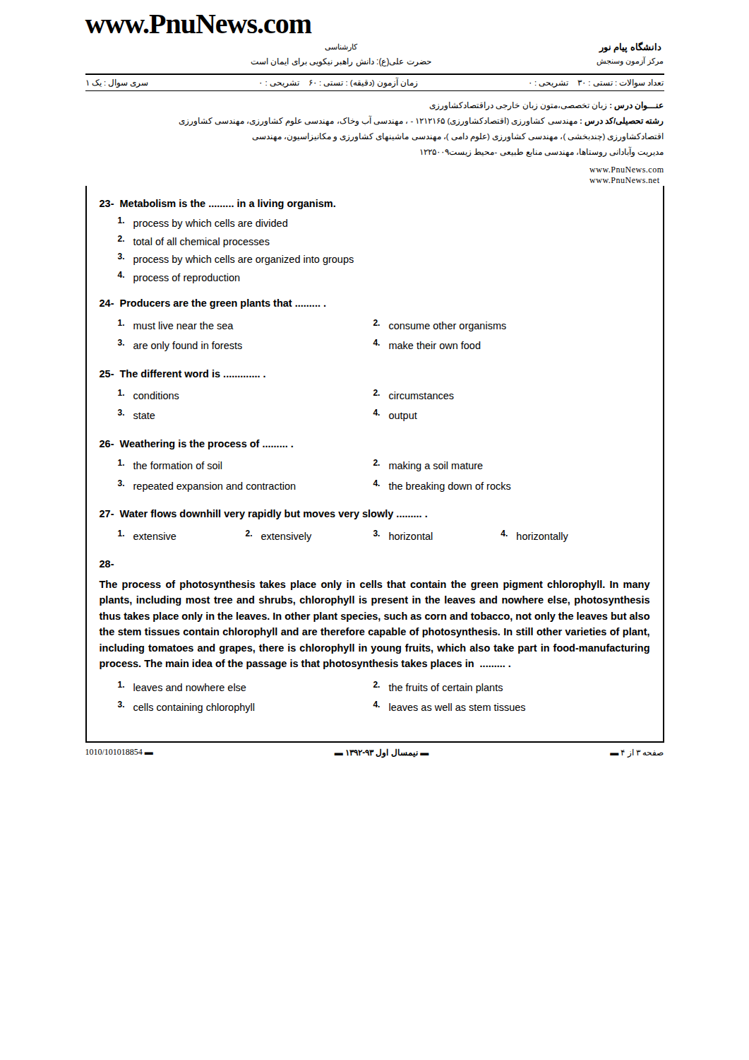www.PnuNews.com
دانشگاه پیام نور
مرکز آزمون وسنجش
کارشناسی
حضرت علی(ع): دانش راهبر نیکویی برای ایمان است
تعداد سوالات : تستی : ۳۰ تشریحی : ۰
زمان آزمون (دقیقه) : تستی : ۶۰ تشریحی : ۰
سری سوال : یک ۱
عنـــوان درس : زبان تخصصی،متون زبان خارجی دراقتصادکشاورزی
رشته تحصیلی/کد درس : مهندسی کشاورزی (اقتصادکشاورزی) ۱۲۱۲۱۶۵ - ، مهندسی آب وخاک، مهندسی علوم کشاورزی، مهندسی کشاورزی
اقتصادکشاورزی (چندبخشی )، مهندسی کشاورزی (علوم دامی )، مهندسی ماشینهای کشاورزی و مکانیزاسیون، مهندسی
مدیریت وآبادانی روستاها، مهندسی منابع طبیعی -محیط زیست۱۲۲۵۰۰۹
www.PnuNews.com
www.PnuNews.net
23- Metabolism is the ......... in a living organism.
1. process by which cells are divided
2. total of all chemical processes
3. process by which cells are organized into groups
4. process of reproduction
24- Producers are the green plants that ......... .
1. must live near the sea
2. consume other organisms
3. are only found in forests
4. make their own food
25- The different word is ............. .
1. conditions
2. circumstances
3. state
4. output
26- Weathering is the process of ......... .
1. the formation of soil
2. making a soil mature
3. repeated expansion and contraction
4. the breaking down of rocks
27- Water flows downhill very rapidly but moves very slowly ......... .
1. extensive
2. extensively
3. horizontal
4. horizontally
28-
The process of photosynthesis takes place only in cells that contain the green pigment chlorophyll. In many plants, including most tree and shrubs, chlorophyll is present in the leaves and nowhere else, photosynthesis thus takes place only in the leaves. In other plant species, such as corn and tobacco, not only the leaves but also the stem tissues contain chlorophyll and are therefore capable of photosynthesis. In still other varieties of plant, including tomatoes and grapes, there is chlorophyll in young fruits, which also take part in food-manufacturing process. The main idea of the passage is that photosynthesis takes places in ......... .
1. leaves and nowhere else
2. the fruits of certain plants
3. cells containing chlorophyll
4. leaves as well as stem tissues
صفحه ۳ از ۴ ▬
▬ نیمسال اول ۹۳-۱۳۹۲ ▬
1010/101018854 ▬